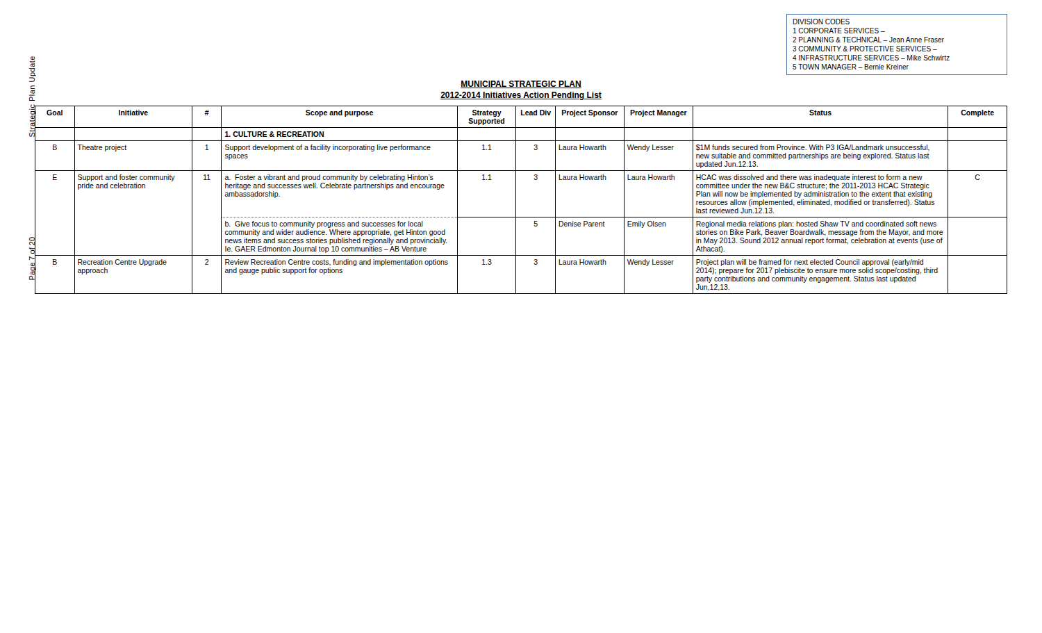Strategic Plan Update
Page 7 of 20
DIVISION CODES
1 CORPORATE SERVICES –
2 PLANNING & TECHNICAL – Jean Anne Fraser
3 COMMUNITY & PROTECTIVE SERVICES –
4 INFRASTRUCTURE SERVICES – Mike Schwirtz
5 TOWN MANAGER – Bernie Kreiner
MUNICIPAL STRATEGIC PLAN
2012-2014 Initiatives Action Pending List
| Goal | Initiative | # | Scope and purpose | Strategy Supported | Lead Div | Project Sponsor | Project Manager | Status | Complete |
| --- | --- | --- | --- | --- | --- | --- | --- | --- | --- |
| | | | 1. CULTURE & RECREATION | | | | | | |
| B | Theatre project | 1 | Support development of a facility incorporating live performance spaces | 1.1 | 3 | Laura Howarth | Wendy Lesser | $1M funds secured from Province. With P3 IGA/Landmark unsuccessful, new suitable and committed partnerships are being explored. Status last updated Jun.12.13. | |
| E | Support and foster community pride and celebration | 11 | a. Foster a vibrant and proud community by celebrating Hinton’s heritage and successes well. Celebrate partnerships and encourage ambassadorship. | 1.1 | 3 | Laura Howarth | Laura Howarth | HCAC was dissolved and there was inadequate interest to form a new committee under the new B&C structure; the 2011-2013 HCAC Strategic Plan will now be implemented by administration to the extent that existing resources allow (implemented, eliminated, modified or transferred). Status last reviewed Jun.12.13. | C |
| b. Give focus to community progress and successes for local community and wider audience. Where appropriate, get Hinton good news items and success stories published regionally and provincially. Ie. GAER Edmonton Journal top 10 communities – AB Venture | | 5 | Denise Parent | Emily Olsen | Regional media relations plan: hosted Shaw TV and coordinated soft news stories on Bike Park, Beaver Boardwalk, message from the Mayor, and more in May 2013. Sound 2012 annual report format, celebration at events (use of Athacat). | |
| B | Recreation Centre Upgrade approach | 2 | Review Recreation Centre costs, funding and implementation options and gauge public support for options | 1.3 | 3 | Laura Howarth | Wendy Lesser | Project plan will be framed for next elected Council approval (early/mid 2014); prepare for 2017 plebiscite to ensure more solid scope/costing, third party contributions and community engagement. Status last updated Jun,12,13. | |